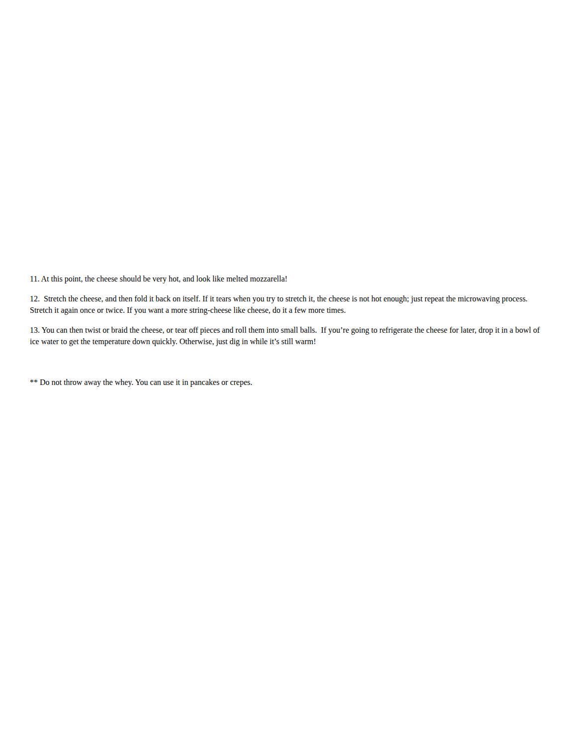11. At this point, the cheese should be very hot, and look like melted mozzarella!
12. Stretch the cheese, and then fold it back on itself. If it tears when you try to stretch it, the cheese is not hot enough; just repeat the microwaving process. Stretch it again once or twice. If you want a more string-cheese like cheese, do it a few more times.
13. You can then twist or braid the cheese, or tear off pieces and roll them into small balls. If you’re going to refrigerate the cheese for later, drop it in a bowl of ice water to get the temperature down quickly. Otherwise, just dig in while it’s still warm!
** Do not throw away the whey. You can use it in pancakes or crepes.